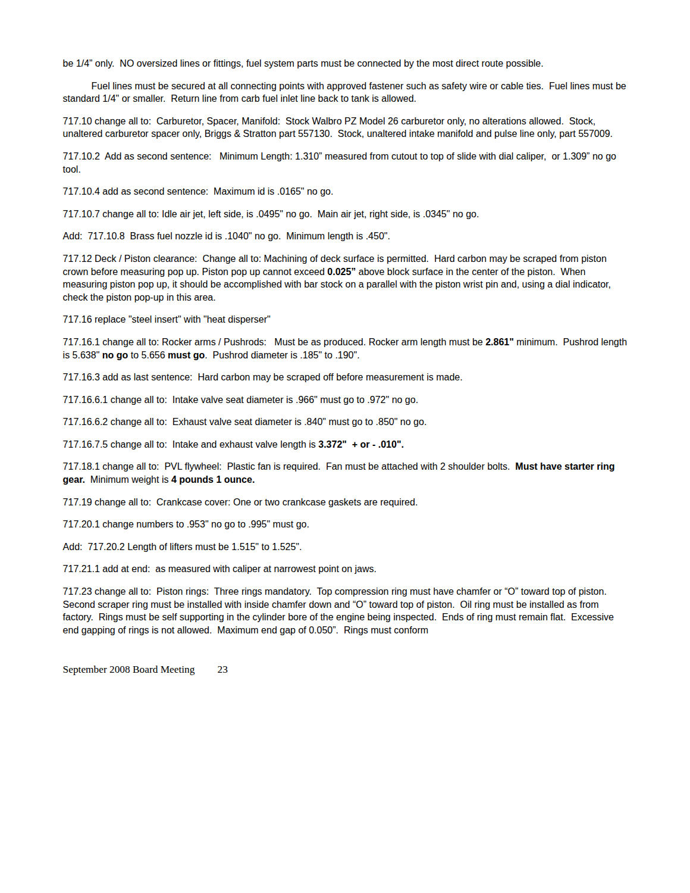be 1/4” only. NO oversized lines or fittings, fuel system parts must be connected by the most direct route possible.
Fuel lines must be secured at all connecting points with approved fastener such as safety wire or cable ties. Fuel lines must be standard 1/4" or smaller. Return line from carb fuel inlet line back to tank is allowed.
717.10 change all to: Carburetor, Spacer, Manifold: Stock Walbro PZ Model 26 carburetor only, no alterations allowed. Stock, unaltered carburetor spacer only, Briggs & Stratton part 557130. Stock, unaltered intake manifold and pulse line only, part 557009.
717.10.2 Add as second sentence: Minimum Length: 1.310” measured from cutout to top of slide with dial caliper, or 1.309” no go tool.
717.10.4 add as second sentence: Maximum id is .0165" no go.
717.10.7 change all to: Idle air jet, left side, is .0495" no go. Main air jet, right side, is .0345" no go.
Add: 717.10.8 Brass fuel nozzle id is .1040" no go. Minimum length is .450".
717.12 Deck / Piston clearance: Change all to: Machining of deck surface is permitted. Hard carbon may be scraped from piston crown before measuring pop up. Piston pop up cannot exceed 0.025” above block surface in the center of the piston. When measuring piston pop up, it should be accomplished with bar stock on a parallel with the piston wrist pin and, using a dial indicator, check the piston pop-up in this area.
717.16 replace "steel insert" with "heat disperser"
717.16.1 change all to: Rocker arms / Pushrods: Must be as produced. Rocker arm length must be 2.861" minimum. Pushrod length is 5.638" no go to 5.656 must go. Pushrod diameter is .185" to .190".
717.16.3 add as last sentence: Hard carbon may be scraped off before measurement is made.
717.16.6.1 change all to: Intake valve seat diameter is .966" must go to .972" no go.
717.16.6.2 change all to: Exhaust valve seat diameter is .840" must go to .850" no go.
717.16.7.5 change all to: Intake and exhaust valve length is 3.372" + or - .010".
717.18.1 change all to: PVL flywheel: Plastic fan is required. Fan must be attached with 2 shoulder bolts. Must have starter ring gear. Minimum weight is 4 pounds 1 ounce.
717.19 change all to: Crankcase cover: One or two crankcase gaskets are required.
717.20.1 change numbers to .953" no go to .995" must go.
Add: 717.20.2 Length of lifters must be 1.515" to 1.525".
717.21.1 add at end: as measured with caliper at narrowest point on jaws.
717.23 change all to: Piston rings: Three rings mandatory. Top compression ring must have chamfer or “O” toward top of piston. Second scraper ring must be installed with inside chamfer down and “O” toward top of piston. Oil ring must be installed as from factory. Rings must be self supporting in the cylinder bore of the engine being inspected. Ends of ring must remain flat. Excessive end gapping of rings is not allowed. Maximum end gap of 0.050”. Rings must conform
September 2008 Board Meeting23